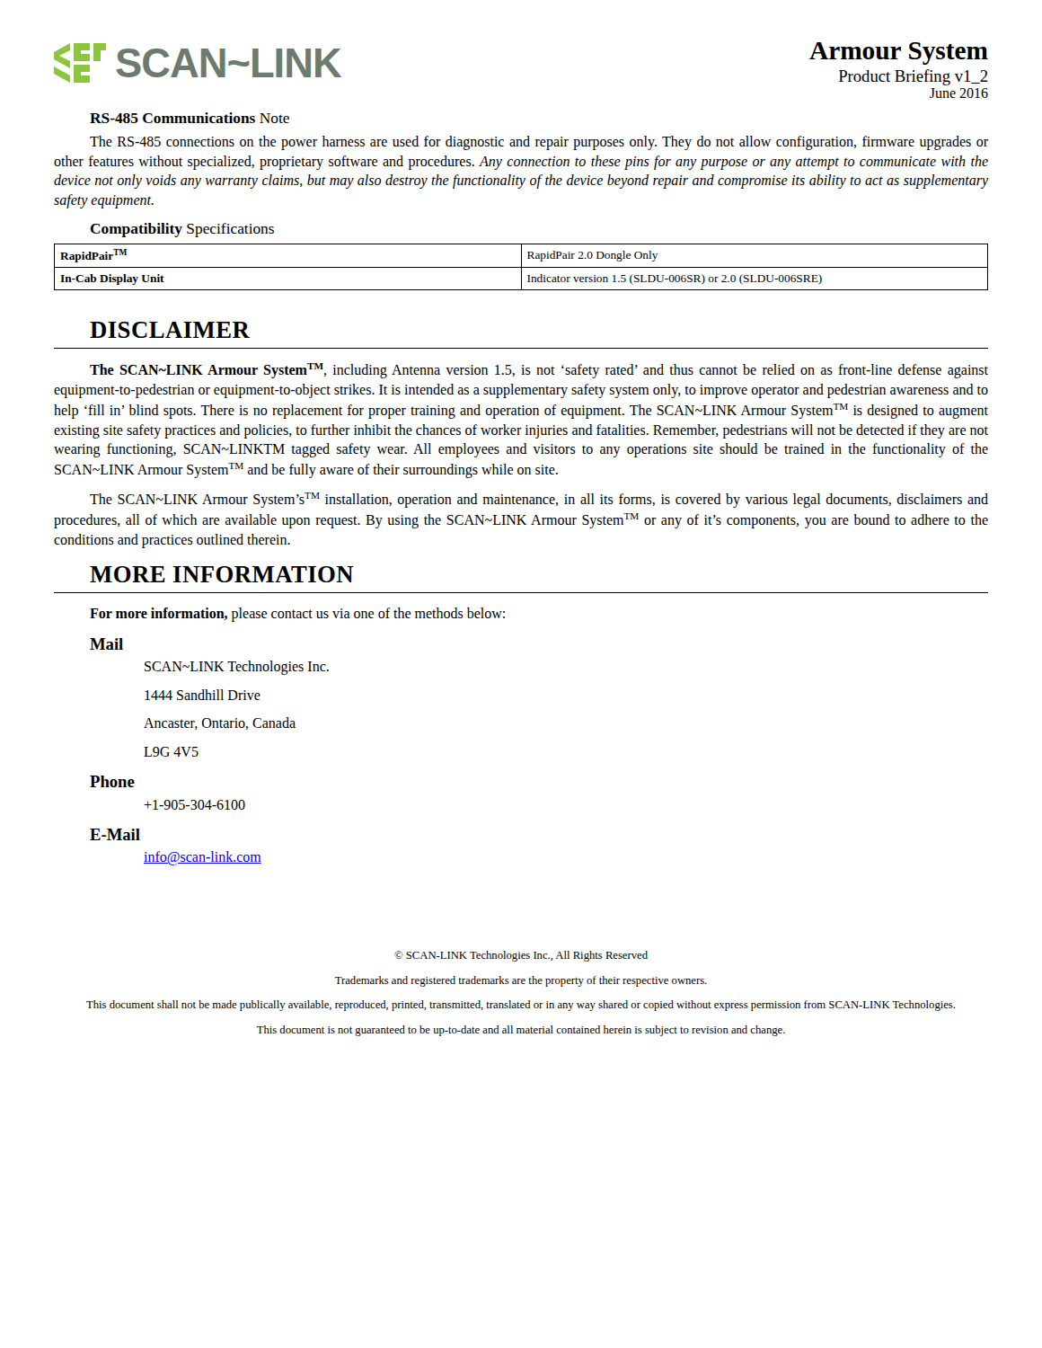SCAN~LINK
Armour System
Product Briefing v1_2
June 2016
RS-485 Communications Note
The RS-485 connections on the power harness are used for diagnostic and repair purposes only. They do not allow configuration, firmware upgrades or other features without specialized, proprietary software and procedures. Any connection to these pins for any purpose or any attempt to communicate with the device not only voids any warranty claims, but may also destroy the functionality of the device beyond repair and compromise its ability to act as supplementary safety equipment.
Compatibility Specifications
| RapidPair TM | RapidPair 2.0 Dongle Only |
| In-Cab Display Unit | Indicator version 1.5 (SLDU-006SR) or 2.0 (SLDU-006SRE) |
DISCLAIMER
The SCAN~LINK Armour SystemTM, including Antenna version 1.5, is not ‘safety rated’ and thus cannot be relied on as front-line defense against equipment-to-pedestrian or equipment-to-object strikes. It is intended as a supplementary safety system only, to improve operator and pedestrian awareness and to help ‘fill in’ blind spots. There is no replacement for proper training and operation of equipment. The SCAN~LINK Armour SystemTM is designed to augment existing site safety practices and policies, to further inhibit the chances of worker injuries and fatalities. Remember, pedestrians will not be detected if they are not wearing functioning, SCAN~LINKTM tagged safety wear. All employees and visitors to any operations site should be trained in the functionality of the SCAN~LINK Armour SystemTM and be fully aware of their surroundings while on site.
The SCAN~LINK Armour System’sTM installation, operation and maintenance, in all its forms, is covered by various legal documents, disclaimers and procedures, all of which are available upon request. By using the SCAN~LINK Armour SystemTM or any of it’s components, you are bound to adhere to the conditions and practices outlined therein.
MORE INFORMATION
For more information, please contact us via one of the methods below:
Mail
SCAN~LINK Technologies Inc.
1444 Sandhill Drive
Ancaster, Ontario, Canada
L9G 4V5
Phone
+1-905-304-6100
E-Mail
info@scan-link.com
© SCAN-LINK Technologies Inc., All Rights Reserved
Trademarks and registered trademarks are the property of their respective owners.
This document shall not be made publically available, reproduced, printed, transmitted, translated or in any way shared or copied without express permission from SCAN-LINK Technologies.
This document is not guaranteed to be up-to-date and all material contained herein is subject to revision and change.